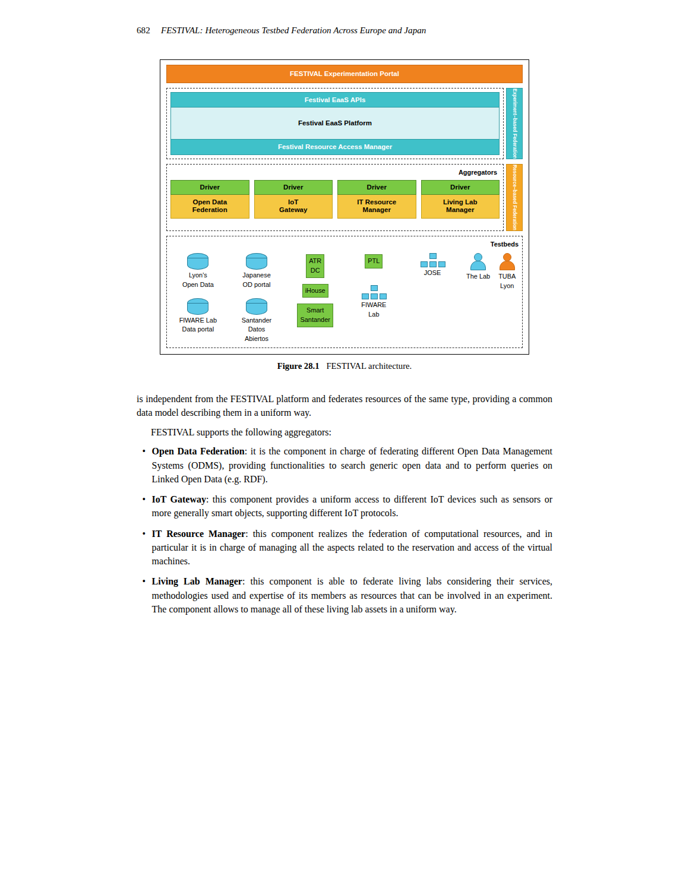682 FESTIVAL: Heterogeneous Testbed Federation Across Europe and Japan
FESTIVAL Experimentation Portal
Festival EaaS APIs
Festival EaaS Platform
Festival Resource Access Manager
Experiment–based Federation
Aggregators
Driver
Open Data
Federation
Driver
IoT
Gateway
Driver
IT Resource
Manager
Driver
Living Lab
Manager
Resource–based Federation
Testbeds
Lyon's
Open Data
FIWARE Lab
Data portal
Japanese
OD portal
Santander
Datos
Abiertos
ATR
DC
iHouse
Smart
Santander
PTL
FIWARE
Lab
JOSE
The Lab
TUBA
Lyon
Figure 28.1 FESTIVAL architecture.
is independent from the FESTIVAL platform and federates resources of the same type, providing a common data model describing them in a uniform way.
FESTIVAL supports the following aggregators:
Open Data Federation: it is the component in charge of federating different Open Data Management Systems (ODMS), providing functionalities to search generic open data and to perform queries on Linked Open Data (e.g. RDF).
IoT Gateway: this component provides a uniform access to different IoT devices such as sensors or more generally smart objects, supporting different IoT protocols.
IT Resource Manager: this component realizes the federation of computational resources, and in particular it is in charge of managing all the aspects related to the reservation and access of the virtual machines.
Living Lab Manager: this component is able to federate living labs considering their services, methodologies used and expertise of its members as resources that can be involved in an experiment. The component allows to manage all of these living lab assets in a uniform way.